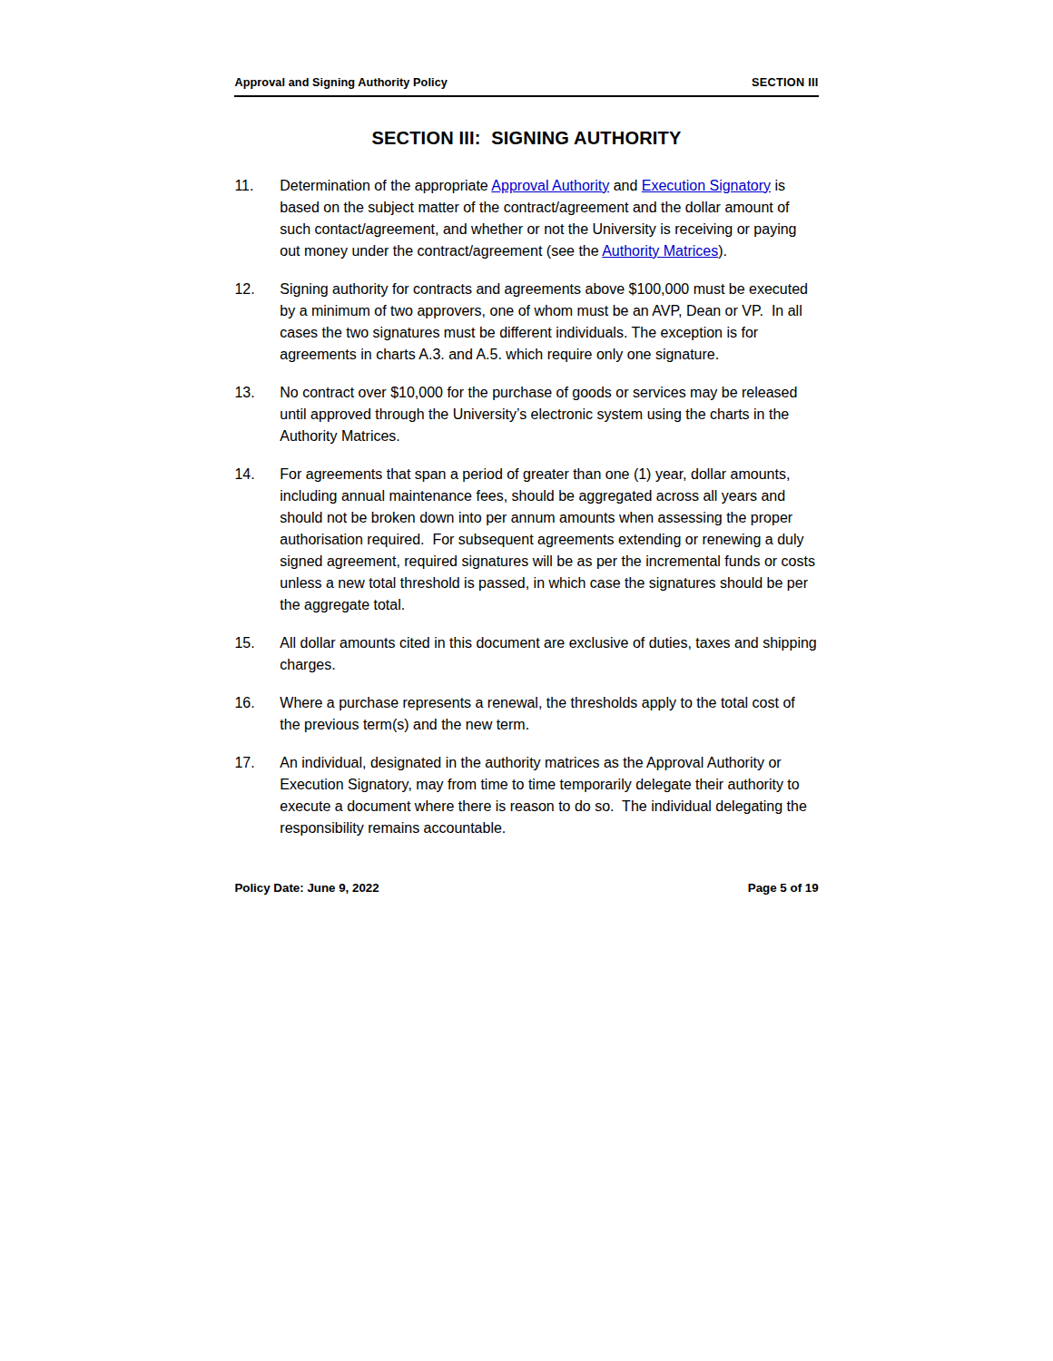Approval and Signing Authority Policy SECTION III
SECTION III: SIGNING AUTHORITY
11. Determination of the appropriate Approval Authority and Execution Signatory is based on the subject matter of the contract/agreement and the dollar amount of such contact/agreement, and whether or not the University is receiving or paying out money under the contract/agreement (see the Authority Matrices).
12. Signing authority for contracts and agreements above $100,000 must be executed by a minimum of two approvers, one of whom must be an AVP, Dean or VP. In all cases the two signatures must be different individuals. The exception is for agreements in charts A.3. and A.5. which require only one signature.
13. No contract over $10,000 for the purchase of goods or services may be released until approved through the University’s electronic system using the charts in the Authority Matrices.
14. For agreements that span a period of greater than one (1) year, dollar amounts, including annual maintenance fees, should be aggregated across all years and should not be broken down into per annum amounts when assessing the proper authorisation required. For subsequent agreements extending or renewing a duly signed agreement, required signatures will be as per the incremental funds or costs unless a new total threshold is passed, in which case the signatures should be per the aggregate total.
15. All dollar amounts cited in this document are exclusive of duties, taxes and shipping charges.
16. Where a purchase represents a renewal, the thresholds apply to the total cost of the previous term(s) and the new term.
17. An individual, designated in the authority matrices as the Approval Authority or Execution Signatory, may from time to time temporarily delegate their authority to execute a document where there is reason to do so. The individual delegating the responsibility remains accountable.
Policy Date: June 9, 2022 Page 5 of 19